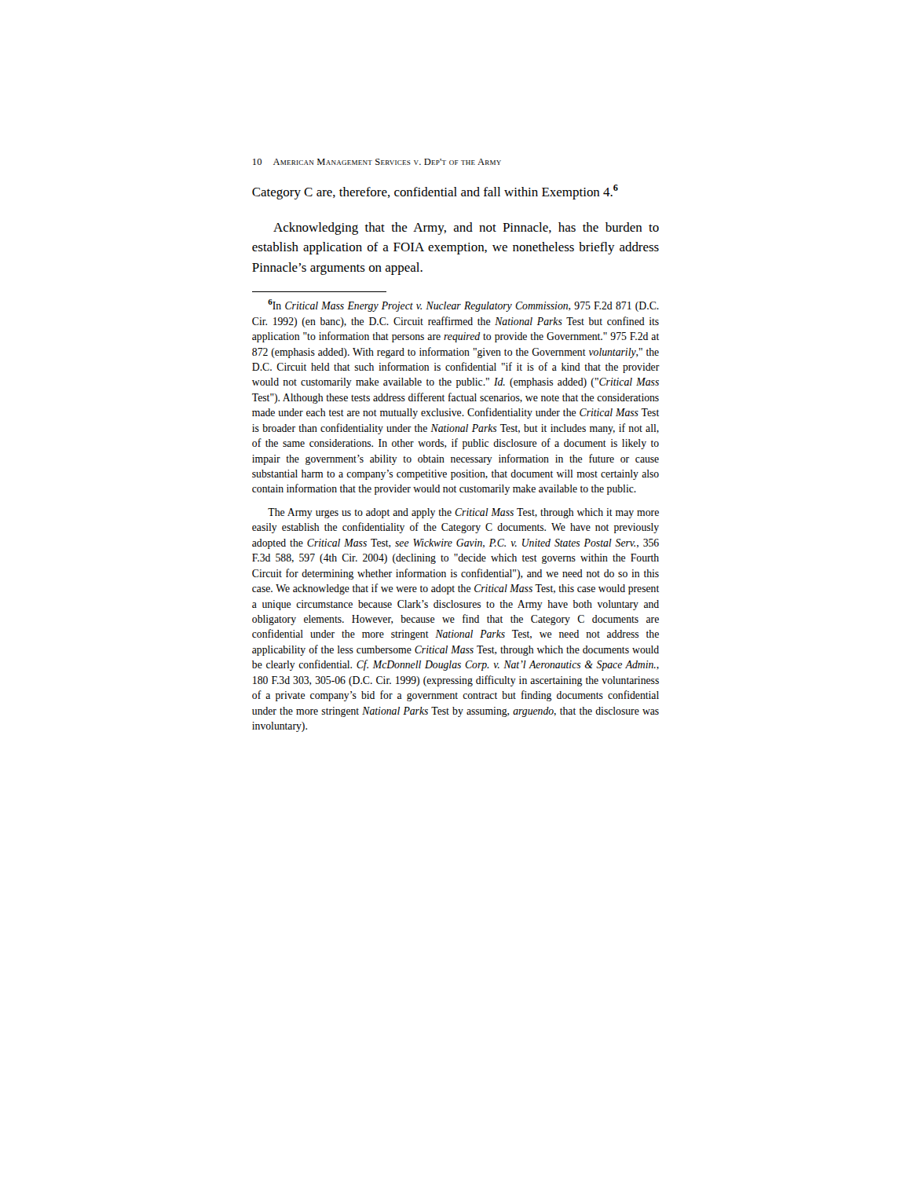10 American Management Services v. Dep't of the Army
Category C are, therefore, confidential and fall within Exemption 4.6
Acknowledging that the Army, and not Pinnacle, has the burden to establish application of a FOIA exemption, we nonetheless briefly address Pinnacle’s arguments on appeal.
6 In Critical Mass Energy Project v. Nuclear Regulatory Commission, 975 F.2d 871 (D.C. Cir. 1992) (en banc), the D.C. Circuit reaffirmed the National Parks Test but confined its application "to information that persons are required to provide the Government." 975 F.2d at 872 (emphasis added). With regard to information "given to the Government voluntarily," the D.C. Circuit held that such information is confidential "if it is of a kind that the provider would not customarily make available to the public." Id. (emphasis added) ("Critical Mass Test"). Although these tests address different factual scenarios, we note that the considerations made under each test are not mutually exclusive. Confidentiality under the Critical Mass Test is broader than confidentiality under the National Parks Test, but it includes many, if not all, of the same considerations. In other words, if public disclosure of a document is likely to impair the government’s ability to obtain necessary information in the future or cause substantial harm to a company’s competitive position, that document will most certainly also contain information that the provider would not customarily make available to the public.
The Army urges us to adopt and apply the Critical Mass Test, through which it may more easily establish the confidentiality of the Category C documents. We have not previously adopted the Critical Mass Test, see Wickwire Gavin, P.C. v. United States Postal Serv., 356 F.3d 588, 597 (4th Cir. 2004) (declining to "decide which test governs within the Fourth Circuit for determining whether information is confidential"), and we need not do so in this case. We acknowledge that if we were to adopt the Critical Mass Test, this case would present a unique circumstance because Clark’s disclosures to the Army have both voluntary and obligatory elements. However, because we find that the Category C documents are confidential under the more stringent National Parks Test, we need not address the applicability of the less cumbersome Critical Mass Test, through which the documents would be clearly confidential. Cf. McDonnell Douglas Corp. v. Nat’l Aeronautics & Space Admin., 180 F.3d 303, 305-06 (D.C. Cir. 1999) (expressing difficulty in ascertaining the voluntariness of a private company’s bid for a government contract but finding documents confidential under the more stringent National Parks Test by assuming, arguendo, that the disclosure was involuntary).